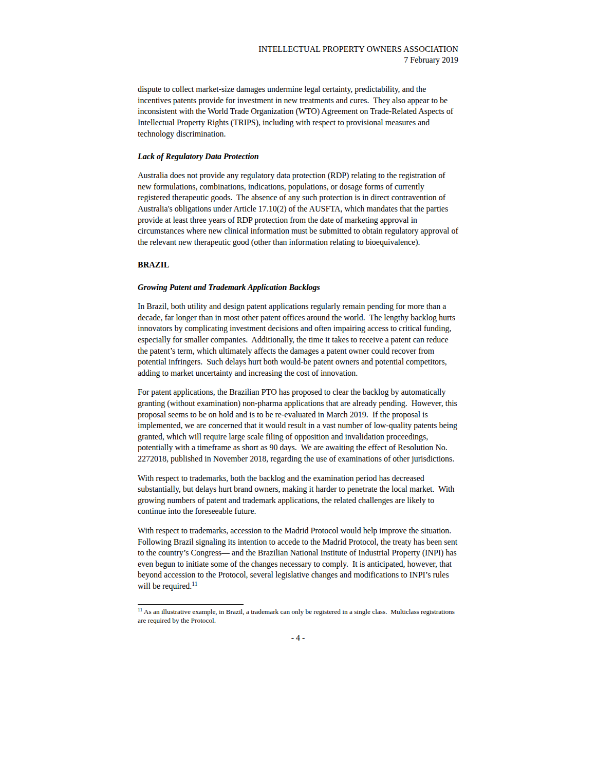INTELLECTUAL PROPERTY OWNERS ASSOCIATION
7 February 2019
dispute to collect market-size damages undermine legal certainty, predictability, and the incentives patents provide for investment in new treatments and cures. They also appear to be inconsistent with the World Trade Organization (WTO) Agreement on Trade-Related Aspects of Intellectual Property Rights (TRIPS), including with respect to provisional measures and technology discrimination.
Lack of Regulatory Data Protection
Australia does not provide any regulatory data protection (RDP) relating to the registration of new formulations, combinations, indications, populations, or dosage forms of currently registered therapeutic goods. The absence of any such protection is in direct contravention of Australia's obligations under Article 17.10(2) of the AUSFTA, which mandates that the parties provide at least three years of RDP protection from the date of marketing approval in circumstances where new clinical information must be submitted to obtain regulatory approval of the relevant new therapeutic good (other than information relating to bioequivalence).
BRAZIL
Growing Patent and Trademark Application Backlogs
In Brazil, both utility and design patent applications regularly remain pending for more than a decade, far longer than in most other patent offices around the world. The lengthy backlog hurts innovators by complicating investment decisions and often impairing access to critical funding, especially for smaller companies. Additionally, the time it takes to receive a patent can reduce the patent’s term, which ultimately affects the damages a patent owner could recover from potential infringers. Such delays hurt both would-be patent owners and potential competitors, adding to market uncertainty and increasing the cost of innovation.
For patent applications, the Brazilian PTO has proposed to clear the backlog by automatically granting (without examination) non-pharma applications that are already pending. However, this proposal seems to be on hold and is to be re-evaluated in March 2019. If the proposal is implemented, we are concerned that it would result in a vast number of low-quality patents being granted, which will require large scale filing of opposition and invalidation proceedings, potentially with a timeframe as short as 90 days. We are awaiting the effect of Resolution No. 2272018, published in November 2018, regarding the use of examinations of other jurisdictions.
With respect to trademarks, both the backlog and the examination period has decreased substantially, but delays hurt brand owners, making it harder to penetrate the local market. With growing numbers of patent and trademark applications, the related challenges are likely to continue into the foreseeable future.
With respect to trademarks, accession to the Madrid Protocol would help improve the situation. Following Brazil signaling its intention to accede to the Madrid Protocol, the treaty has been sent to the country’s Congress— and the Brazilian National Institute of Industrial Property (INPI) has even begun to initiate some of the changes necessary to comply. It is anticipated, however, that beyond accession to the Protocol, several legislative changes and modifications to INPI’s rules will be required.11
11 As an illustrative example, in Brazil, a trademark can only be registered in a single class. Multiclass registrations are required by the Protocol.
- 4 -